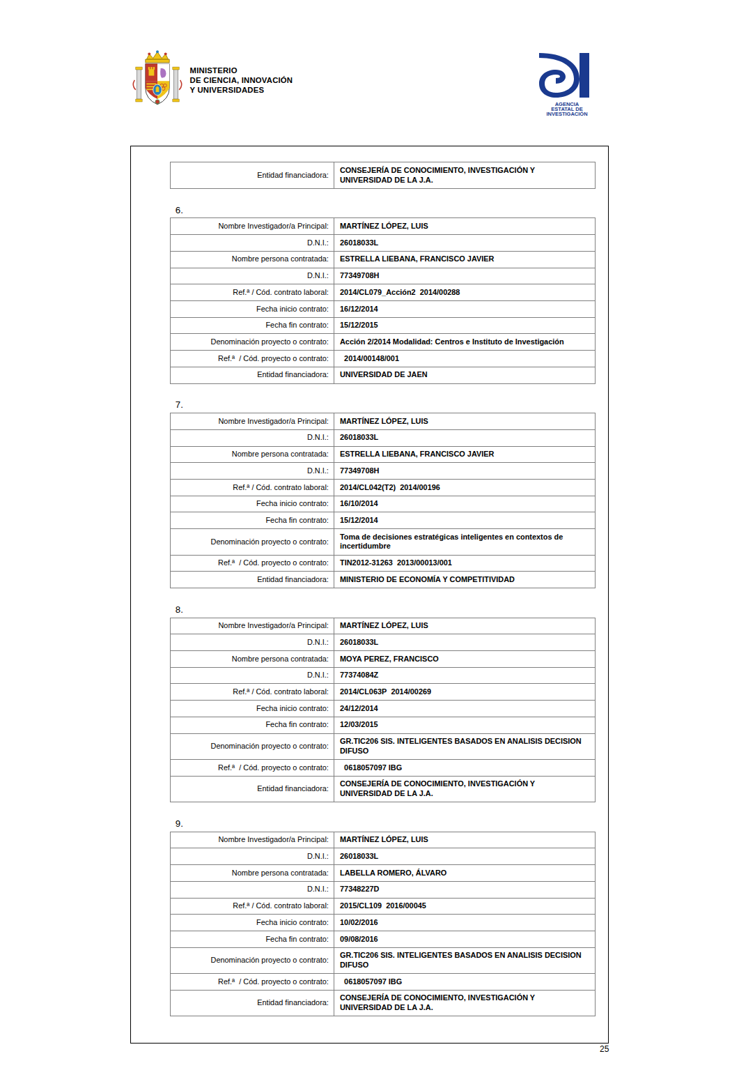MINISTERIO
DE CIENCIA, INNOVACIÓN
Y UNIVERSIDADES
AGENCIA ESTATAL DE INVESTIGACIÓN
| Entidad financiadora: | CONSEJERÍA DE CONOCIMIENTO, INVESTIGACIÓN Y UNIVERSIDAD DE LA J.A. |
6.
| Nombre Investigador/a Principal: | MARTÍNEZ LÓPEZ, LUIS |
| D.N.I.: | 26018033L |
| Nombre persona contratada: | ESTRELLA LIEBANA, FRANCISCO JAVIER |
| D.N.I.: | 77349708H |
| Ref.ª / Cód. contrato laboral: | 2014/CL079_Acción2 2014/00288 |
| Fecha inicio contrato: | 16/12/2014 |
| Fecha fin contrato: | 15/12/2015 |
| Denominación proyecto o contrato: | Acción 2/2014 Modalidad: Centros e Instituto de Investigación |
| Ref.ª / Cód. proyecto o contrato: | 2014/00148/001 |
| Entidad financiadora: | UNIVERSIDAD DE JAEN |
7.
| Nombre Investigador/a Principal: | MARTÍNEZ LÓPEZ, LUIS |
| D.N.I.: | 26018033L |
| Nombre persona contratada: | ESTRELLA LIEBANA, FRANCISCO JAVIER |
| D.N.I.: | 77349708H |
| Ref.ª / Cód. contrato laboral: | 2014/CL042(T2) 2014/00196 |
| Fecha inicio contrato: | 16/10/2014 |
| Fecha fin contrato: | 15/12/2014 |
| Denominación proyecto o contrato: | Toma de decisiones estratégicas inteligentes en contextos de incertidumbre |
| Ref.ª / Cód. proyecto o contrato: | TIN2012-31263 2013/00013/001 |
| Entidad financiadora: | MINISTERIO DE ECONOMÍA Y COMPETITIVIDAD |
8.
| Nombre Investigador/a Principal: | MARTÍNEZ LÓPEZ, LUIS |
| D.N.I.: | 26018033L |
| Nombre persona contratada: | MOYA PEREZ, FRANCISCO |
| D.N.I.: | 77374084Z |
| Ref.ª / Cód. contrato laboral: | 2014/CL063P 2014/00269 |
| Fecha inicio contrato: | 24/12/2014 |
| Fecha fin contrato: | 12/03/2015 |
| Denominación proyecto o contrato: | GR.TIC206 SIS. INTELIGENTES BASADOS EN ANALISIS DECISION DIFUSO |
| Ref.ª / Cód. proyecto o contrato: | 0618057097 IBG |
| Entidad financiadora: | CONSEJERÍA DE CONOCIMIENTO, INVESTIGACIÓN Y UNIVERSIDAD DE LA J.A. |
9.
| Nombre Investigador/a Principal: | MARTÍNEZ LÓPEZ, LUIS |
| D.N.I.: | 26018033L |
| Nombre persona contratada: | LABELLA ROMERO, ÁLVARO |
| D.N.I.: | 77348227D |
| Ref.ª / Cód. contrato laboral: | 2015/CL109 2016/00045 |
| Fecha inicio contrato: | 10/02/2016 |
| Fecha fin contrato: | 09/08/2016 |
| Denominación proyecto o contrato: | GR.TIC206 SIS. INTELIGENTES BASADOS EN ANALISIS DECISION DIFUSO |
| Ref.ª / Cód. proyecto o contrato: | 0618057097 IBG |
| Entidad financiadora: | CONSEJERÍA DE CONOCIMIENTO, INVESTIGACIÓN Y UNIVERSIDAD DE LA J.A. |
25